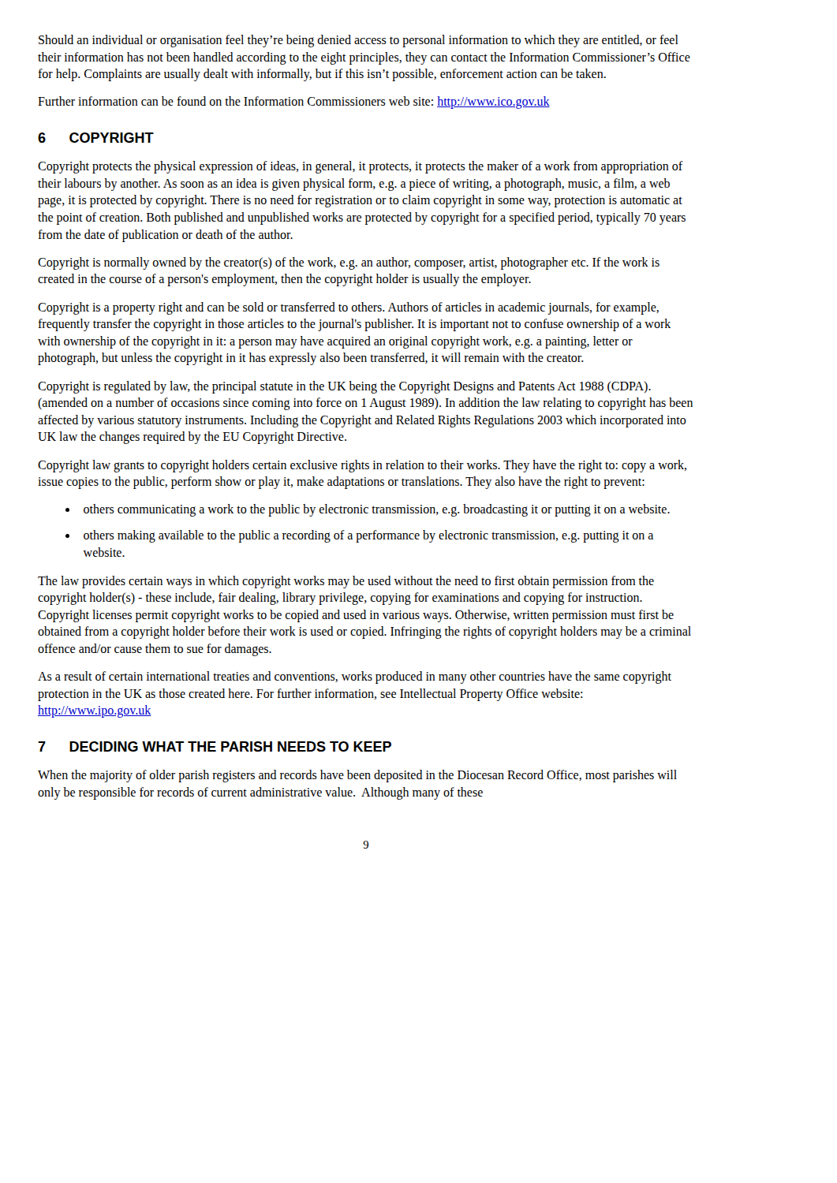Should an individual or organisation feel they’re being denied access to personal information to which they are entitled, or feel their information has not been handled according to the eight principles, they can contact the Information Commissioner’s Office for help. Complaints are usually dealt with informally, but if this isn’t possible, enforcement action can be taken.
Further information can be found on the Information Commissioners web site: http://www.ico.gov.uk
6 COPYRIGHT
Copyright protects the physical expression of ideas, in general, it protects, it protects the maker of a work from appropriation of their labours by another. As soon as an idea is given physical form, e.g. a piece of writing, a photograph, music, a film, a web page, it is protected by copyright. There is no need for registration or to claim copyright in some way, protection is automatic at the point of creation. Both published and unpublished works are protected by copyright for a specified period, typically 70 years from the date of publication or death of the author.
Copyright is normally owned by the creator(s) of the work, e.g. an author, composer, artist, photographer etc. If the work is created in the course of a person's employment, then the copyright holder is usually the employer.
Copyright is a property right and can be sold or transferred to others. Authors of articles in academic journals, for example, frequently transfer the copyright in those articles to the journal's publisher. It is important not to confuse ownership of a work with ownership of the copyright in it: a person may have acquired an original copyright work, e.g. a painting, letter or photograph, but unless the copyright in it has expressly also been transferred, it will remain with the creator.
Copyright is regulated by law, the principal statute in the UK being the Copyright Designs and Patents Act 1988 (CDPA). (amended on a number of occasions since coming into force on 1 August 1989). In addition the law relating to copyright has been affected by various statutory instruments. Including the Copyright and Related Rights Regulations 2003 which incorporated into UK law the changes required by the EU Copyright Directive.
Copyright law grants to copyright holders certain exclusive rights in relation to their works. They have the right to: copy a work, issue copies to the public, perform show or play it, make adaptations or translations. They also have the right to prevent:
others communicating a work to the public by electronic transmission, e.g. broadcasting it or putting it on a website.
others making available to the public a recording of a performance by electronic transmission, e.g. putting it on a website.
The law provides certain ways in which copyright works may be used without the need to first obtain permission from the copyright holder(s) - these include, fair dealing, library privilege, copying for examinations and copying for instruction. Copyright licenses permit copyright works to be copied and used in various ways. Otherwise, written permission must first be obtained from a copyright holder before their work is used or copied. Infringing the rights of copyright holders may be a criminal offence and/or cause them to sue for damages.
As a result of certain international treaties and conventions, works produced in many other countries have the same copyright protection in the UK as those created here. For further information, see Intellectual Property Office website: http://www.ipo.gov.uk
7 DECIDING WHAT THE PARISH NEEDS TO KEEP
When the majority of older parish registers and records have been deposited in the Diocesan Record Office, most parishes will only be responsible for records of current administrative value. Although many of these
9